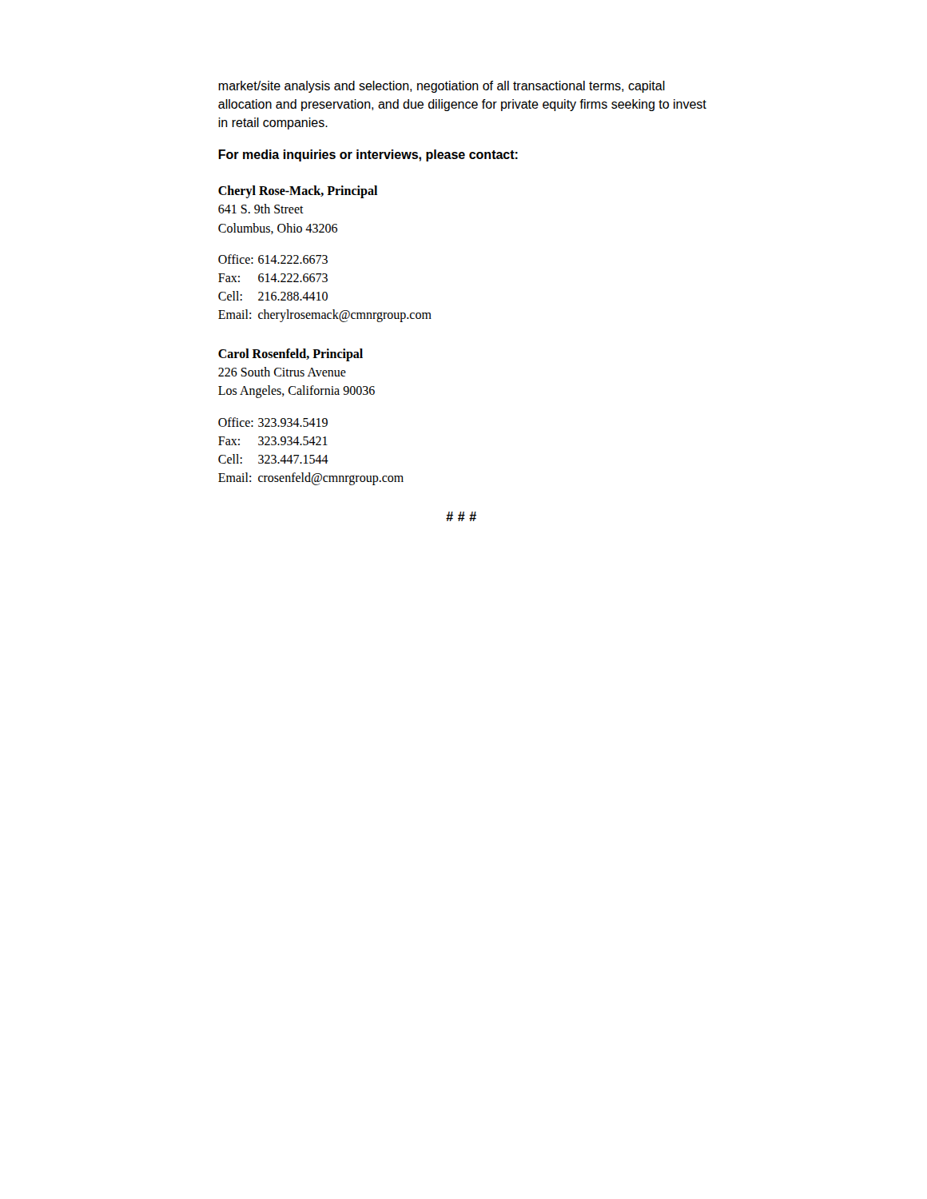market/site analysis and selection, negotiation of all transactional terms, capital allocation and preservation, and due diligence for private equity firms seeking to invest in retail companies.
For media inquiries or interviews, please contact:
Cheryl Rose-Mack, Principal
641 S. 9th Street
Columbus, Ohio 43206
Office: 614.222.6673 Fax: 614.222.6673 Cell: 216.288.4410 Email: cherylrosemack@cmnrgroup.com
Carol Rosenfeld, Principal
226 South Citrus Avenue
Los Angeles, California 90036
Office: 323.934.5419 Fax: 323.934.5421 Cell: 323.447.1544 Email: crosenfeld@cmnrgroup.com
###